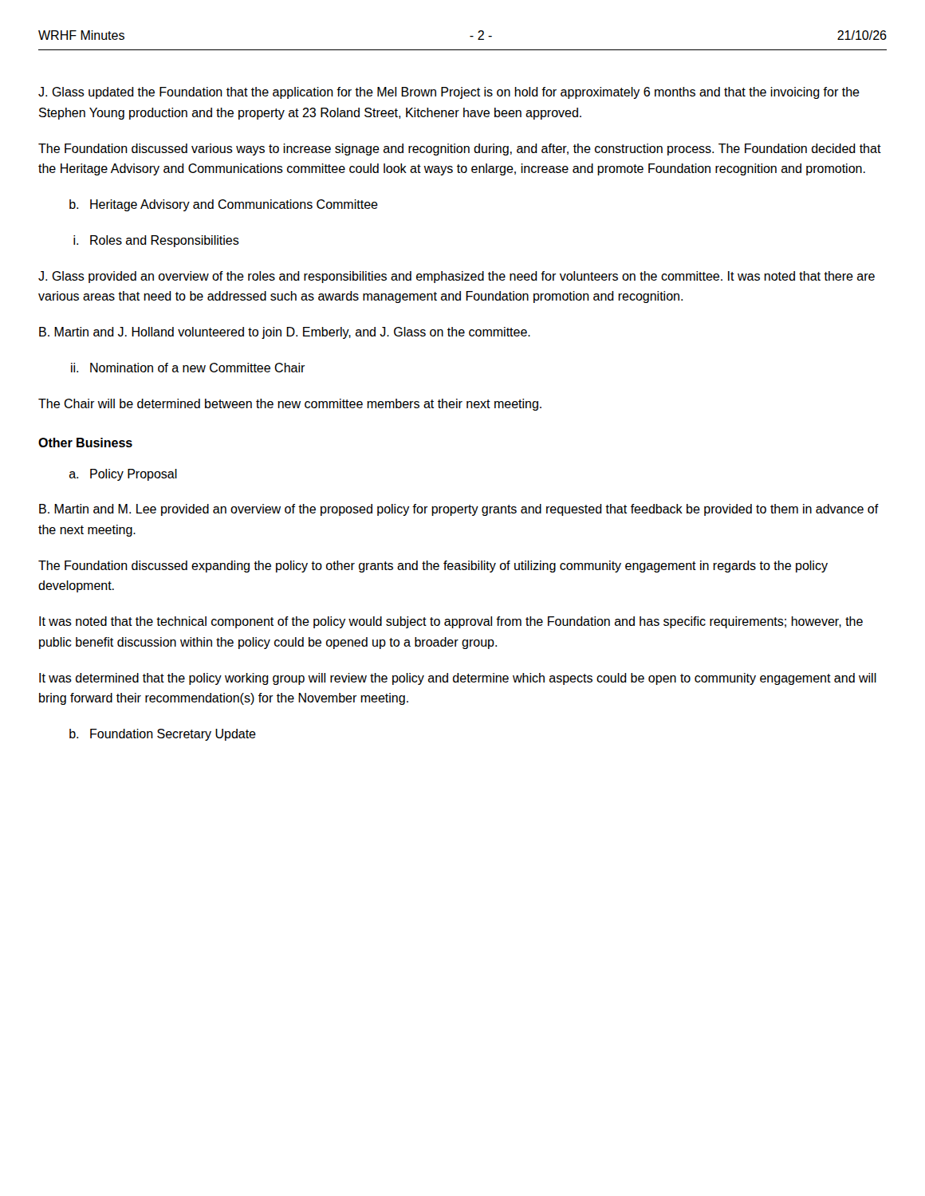WRHF Minutes - 2 - 21/10/26
J. Glass updated the Foundation that the application for the Mel Brown Project is on hold for approximately 6 months and that the invoicing for the Stephen Young production and the property at 23 Roland Street, Kitchener have been approved.
The Foundation discussed various ways to increase signage and recognition during, and after, the construction process. The Foundation decided that the Heritage Advisory and Communications committee could look at ways to enlarge, increase and promote Foundation recognition and promotion.
Heritage Advisory and Communications Committee
Roles and Responsibilities
J. Glass provided an overview of the roles and responsibilities and emphasized the need for volunteers on the committee. It was noted that there are various areas that need to be addressed such as awards management and Foundation promotion and recognition.
B. Martin and J. Holland volunteered to join D. Emberly, and J. Glass on the committee.
Nomination of a new Committee Chair
The Chair will be determined between the new committee members at their next meeting.
Other Business
Policy Proposal
B. Martin and M. Lee provided an overview of the proposed policy for property grants and requested that feedback be provided to them in advance of the next meeting.
The Foundation discussed expanding the policy to other grants and the feasibility of utilizing community engagement in regards to the policy development.
It was noted that the technical component of the policy would subject to approval from the Foundation and has specific requirements; however, the public benefit discussion within the policy could be opened up to a broader group.
It was determined that the policy working group will review the policy and determine which aspects could be open to community engagement and will bring forward their recommendation(s) for the November meeting.
Foundation Secretary Update